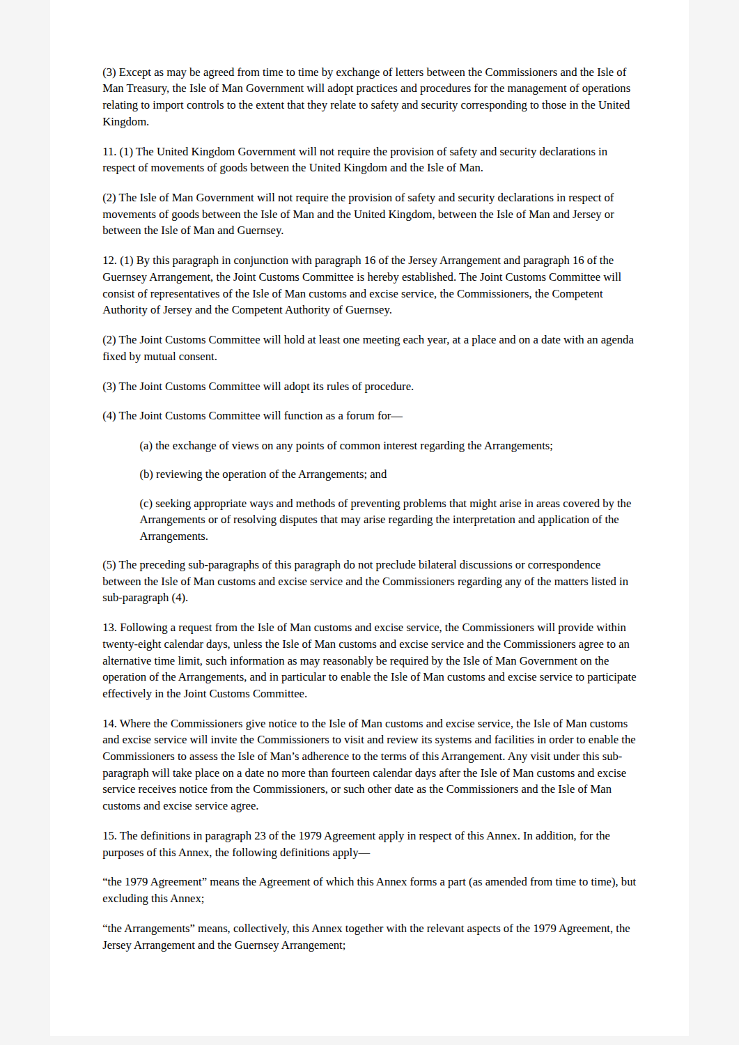(3) Except as may be agreed from time to time by exchange of letters between the Commissioners and the Isle of Man Treasury, the Isle of Man Government will adopt practices and procedures for the management of operations relating to import controls to the extent that they relate to safety and security corresponding to those in the United Kingdom.
11. (1) The United Kingdom Government will not require the provision of safety and security declarations in respect of movements of goods between the United Kingdom and the Isle of Man.
(2) The Isle of Man Government will not require the provision of safety and security declarations in respect of movements of goods between the Isle of Man and the United Kingdom, between the Isle of Man and Jersey or between the Isle of Man and Guernsey.
12. (1) By this paragraph in conjunction with paragraph 16 of the Jersey Arrangement and paragraph 16 of the Guernsey Arrangement, the Joint Customs Committee is hereby established. The Joint Customs Committee will consist of representatives of the Isle of Man customs and excise service, the Commissioners, the Competent Authority of Jersey and the Competent Authority of Guernsey.
(2) The Joint Customs Committee will hold at least one meeting each year, at a place and on a date with an agenda fixed by mutual consent.
(3) The Joint Customs Committee will adopt its rules of procedure.
(4) The Joint Customs Committee will function as a forum for—
(a) the exchange of views on any points of common interest regarding the Arrangements;
(b) reviewing the operation of the Arrangements; and
(c) seeking appropriate ways and methods of preventing problems that might arise in areas covered by the Arrangements or of resolving disputes that may arise regarding the interpretation and application of the Arrangements.
(5) The preceding sub-paragraphs of this paragraph do not preclude bilateral discussions or correspondence between the Isle of Man customs and excise service and the Commissioners regarding any of the matters listed in sub-paragraph (4).
13. Following a request from the Isle of Man customs and excise service, the Commissioners will provide within twenty-eight calendar days, unless the Isle of Man customs and excise service and the Commissioners agree to an alternative time limit, such information as may reasonably be required by the Isle of Man Government on the operation of the Arrangements, and in particular to enable the Isle of Man customs and excise service to participate effectively in the Joint Customs Committee.
14. Where the Commissioners give notice to the Isle of Man customs and excise service, the Isle of Man customs and excise service will invite the Commissioners to visit and review its systems and facilities in order to enable the Commissioners to assess the Isle of Man’s adherence to the terms of this Arrangement. Any visit under this sub-paragraph will take place on a date no more than fourteen calendar days after the Isle of Man customs and excise service receives notice from the Commissioners, or such other date as the Commissioners and the Isle of Man customs and excise service agree.
15. The definitions in paragraph 23 of the 1979 Agreement apply in respect of this Annex. In addition, for the purposes of this Annex, the following definitions apply—
“the 1979 Agreement” means the Agreement of which this Annex forms a part (as amended from time to time), but excluding this Annex;
“the Arrangements” means, collectively, this Annex together with the relevant aspects of the 1979 Agreement, the Jersey Arrangement and the Guernsey Arrangement;